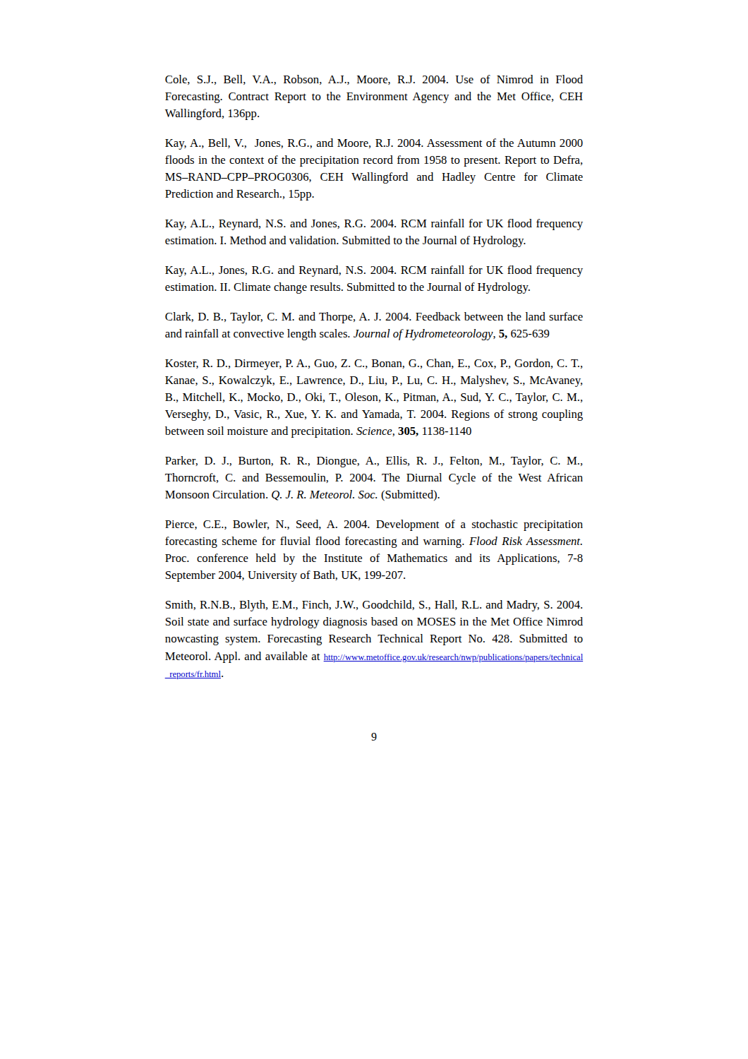Cole, S.J., Bell, V.A., Robson, A.J., Moore, R.J. 2004. Use of Nimrod in Flood Forecasting. Contract Report to the Environment Agency and the Met Office, CEH Wallingford, 136pp.
Kay, A., Bell, V., Jones, R.G., and Moore, R.J. 2004. Assessment of the Autumn 2000 floods in the context of the precipitation record from 1958 to present. Report to Defra, MS–RAND–CPP–PROG0306, CEH Wallingford and Hadley Centre for Climate Prediction and Research., 15pp.
Kay, A.L., Reynard, N.S. and Jones, R.G. 2004. RCM rainfall for UK flood frequency estimation. I. Method and validation. Submitted to the Journal of Hydrology.
Kay, A.L., Jones, R.G. and Reynard, N.S. 2004. RCM rainfall for UK flood frequency estimation. II. Climate change results. Submitted to the Journal of Hydrology.
Clark, D. B., Taylor, C. M. and Thorpe, A. J. 2004. Feedback between the land surface and rainfall at convective length scales. Journal of Hydrometeorology, 5, 625-639
Koster, R. D., Dirmeyer, P. A., Guo, Z. C., Bonan, G., Chan, E., Cox, P., Gordon, C. T., Kanae, S., Kowalczyk, E., Lawrence, D., Liu, P., Lu, C. H., Malyshev, S., McAvaney, B., Mitchell, K., Mocko, D., Oki, T., Oleson, K., Pitman, A., Sud, Y. C., Taylor, C. M., Verseghy, D., Vasic, R., Xue, Y. K. and Yamada, T. 2004. Regions of strong coupling between soil moisture and precipitation. Science, 305, 1138-1140
Parker, D. J., Burton, R. R., Diongue, A., Ellis, R. J., Felton, M., Taylor, C. M., Thorncroft, C. and Bessemoulin, P. 2004. The Diurnal Cycle of the West African Monsoon Circulation. Q. J. R. Meteorol. Soc. (Submitted).
Pierce, C.E., Bowler, N., Seed, A. 2004. Development of a stochastic precipitation forecasting scheme for fluvial flood forecasting and warning. Flood Risk Assessment. Proc. conference held by the Institute of Mathematics and its Applications, 7-8 September 2004, University of Bath, UK, 199-207.
Smith, R.N.B., Blyth, E.M., Finch, J.W., Goodchild, S., Hall, R.L. and Madry, S. 2004. Soil state and surface hydrology diagnosis based on MOSES in the Met Office Nimrod nowcasting system. Forecasting Research Technical Report No. 428. Submitted to Meteorol. Appl. and available at http://www.metoffice.gov.uk/research/nwp/publications/papers/technical_reports/fr.html.
9